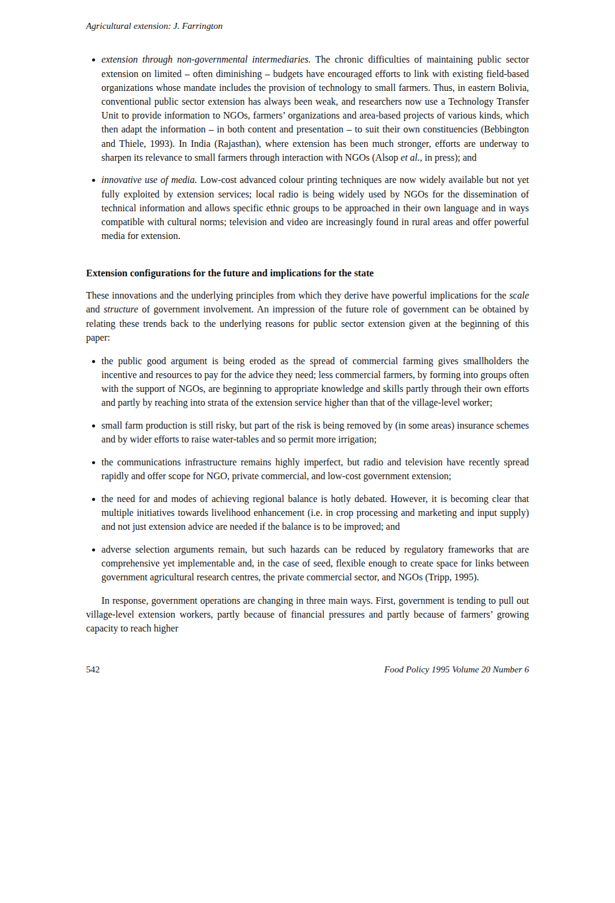Agricultural extension: J. Farrington
extension through non-governmental intermediaries. The chronic difficulties of maintaining public sector extension on limited – often diminishing – budgets have encouraged efforts to link with existing field-based organizations whose mandate includes the provision of technology to small farmers. Thus, in eastern Bolivia, conventional public sector extension has always been weak, and researchers now use a Technology Transfer Unit to provide information to NGOs, farmers’ organizations and area-based projects of various kinds, which then adapt the information – in both content and presentation – to suit their own constituencies (Bebbington and Thiele, 1993). In India (Rajasthan), where extension has been much stronger, efforts are underway to sharpen its relevance to small farmers through interaction with NGOs (Alsop et al., in press); and
innovative use of media. Low-cost advanced colour printing techniques are now widely available but not yet fully exploited by extension services; local radio is being widely used by NGOs for the dissemination of technical information and allows specific ethnic groups to be approached in their own language and in ways compatible with cultural norms; television and video are increasingly found in rural areas and offer powerful media for extension.
Extension configurations for the future and implications for the state
These innovations and the underlying principles from which they derive have powerful implications for the scale and structure of government involvement. An impression of the future role of government can be obtained by relating these trends back to the underlying reasons for public sector extension given at the beginning of this paper:
the public good argument is being eroded as the spread of commercial farming gives smallholders the incentive and resources to pay for the advice they need; less commercial farmers, by forming into groups often with the support of NGOs, are beginning to appropriate knowledge and skills partly through their own efforts and partly by reaching into strata of the extension service higher than that of the village-level worker;
small farm production is still risky, but part of the risk is being removed by (in some areas) insurance schemes and by wider efforts to raise water-tables and so permit more irrigation;
the communications infrastructure remains highly imperfect, but radio and television have recently spread rapidly and offer scope for NGO, private commercial, and low-cost government extension;
the need for and modes of achieving regional balance is hotly debated. However, it is becoming clear that multiple initiatives towards livelihood enhancement (i.e. in crop processing and marketing and input supply) and not just extension advice are needed if the balance is to be improved; and
adverse selection arguments remain, but such hazards can be reduced by regulatory frameworks that are comprehensive yet implementable and, in the case of seed, flexible enough to create space for links between government agricultural research centres, the private commercial sector, and NGOs (Tripp, 1995).
In response, government operations are changing in three main ways. First, government is tending to pull out village-level extension workers, partly because of financial pressures and partly because of farmers’ growing capacity to reach higher
542 Food Policy 1995 Volume 20 Number 6